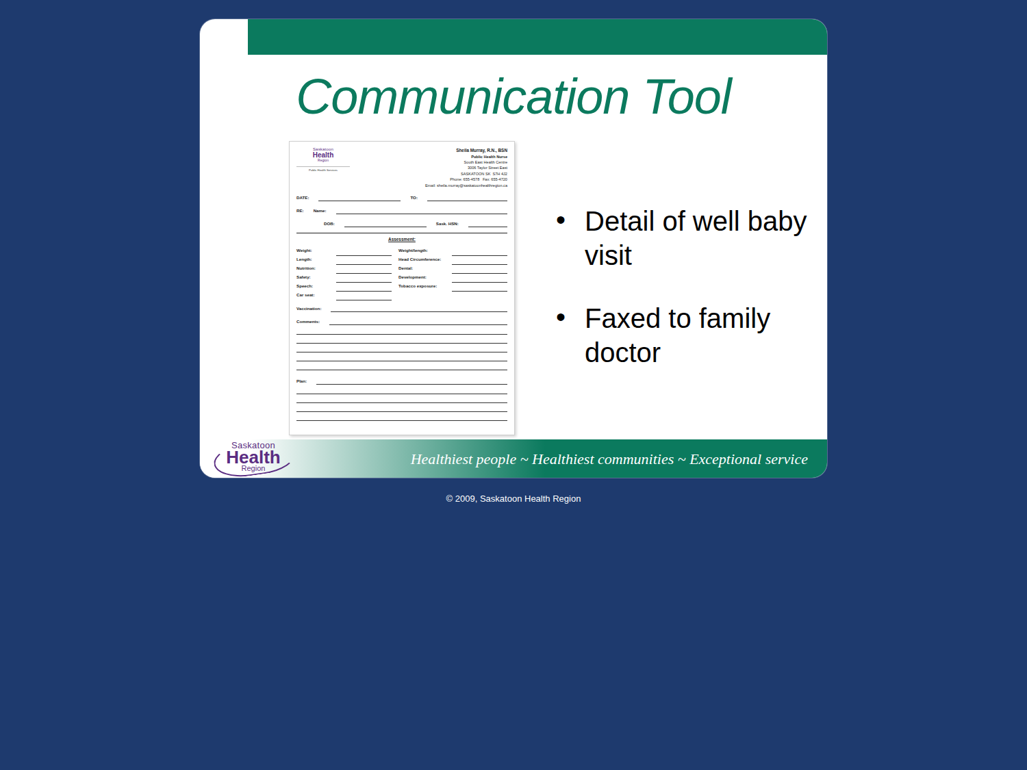Communication Tool
Saskatoon
Health Region
Public Health Services
Sheila Murray, R.N., BSN
Public Health Nurse
South East Health Centre
3006 Taylor Street East
SASKATOON SK S7H 4J2
Phone: 655-4578 Fax: 655-4720
Email: sheila.murray@saskatoonhealthregion.ca
DATE: TO:
RE: Name:
DOB: Sask. HSN:
Assessment:
| Weight: | | Weight/length: | |
| Length: | | Head Circumference: | |
| Nutrition: | | Dental: | |
| Safety: | | Development: | |
| Speech: | | Tobacco exposure: | |
| Car seat: | | | |
Vaccination:
Comments:
Plan:
Detail of well baby visit
Faxed to family doctor
Healthiest people ~ Healthiest communities ~ Exceptional service
Saskatoon
Health Region
© 2009, Saskatoon Health Region